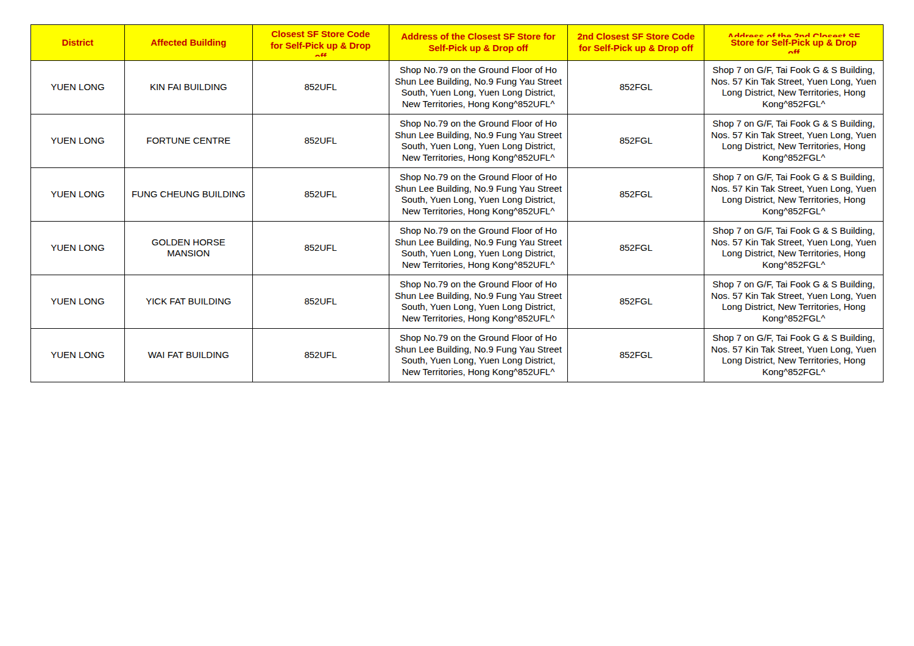| District | Affected Building | Closest SF Store Code for Self-Pick up & Drop off | Address of the Closest SF Store for Self-Pick up & Drop off | 2nd Closest SF Store Code for Self-Pick up & Drop off | Address of the 2nd Closest SF Store for Self-Pick up & Drop off |
| --- | --- | --- | --- | --- | --- |
| YUEN LONG | KIN FAI BUILDING | 852UFL | Shop No.79 on the Ground Floor of Ho Shun Lee Building, No.9 Fung Yau Street South, Yuen Long, Yuen Long District, New Territories, Hong Kong^852UFL^ | 852FGL | Shop 7 on G/F, Tai Fook G & S Building, Nos. 57 Kin Tak Street, Yuen Long, Yuen Long District, New Territories, Hong Kong^852FGL^ |
| YUEN LONG | FORTUNE CENTRE | 852UFL | Shop No.79 on the Ground Floor of Ho Shun Lee Building, No.9 Fung Yau Street South, Yuen Long, Yuen Long District, New Territories, Hong Kong^852UFL^ | 852FGL | Shop 7 on G/F, Tai Fook G & S Building, Nos. 57 Kin Tak Street, Yuen Long, Yuen Long District, New Territories, Hong Kong^852FGL^ |
| YUEN LONG | FUNG CHEUNG BUILDING | 852UFL | Shop No.79 on the Ground Floor of Ho Shun Lee Building, No.9 Fung Yau Street South, Yuen Long, Yuen Long District, New Territories, Hong Kong^852UFL^ | 852FGL | Shop 7 on G/F, Tai Fook G & S Building, Nos. 57 Kin Tak Street, Yuen Long, Yuen Long District, New Territories, Hong Kong^852FGL^ |
| YUEN LONG | GOLDEN HORSE MANSION | 852UFL | Shop No.79 on the Ground Floor of Ho Shun Lee Building, No.9 Fung Yau Street South, Yuen Long, Yuen Long District, New Territories, Hong Kong^852UFL^ | 852FGL | Shop 7 on G/F, Tai Fook G & S Building, Nos. 57 Kin Tak Street, Yuen Long, Yuen Long District, New Territories, Hong Kong^852FGL^ |
| YUEN LONG | YICK FAT BUILDING | 852UFL | Shop No.79 on the Ground Floor of Ho Shun Lee Building, No.9 Fung Yau Street South, Yuen Long, Yuen Long District, New Territories, Hong Kong^852UFL^ | 852FGL | Shop 7 on G/F, Tai Fook G & S Building, Nos. 57 Kin Tak Street, Yuen Long, Yuen Long District, New Territories, Hong Kong^852FGL^ |
| YUEN LONG | WAI FAT BUILDING | 852UFL | Shop No.79 on the Ground Floor of Ho Shun Lee Building, No.9 Fung Yau Street South, Yuen Long, Yuen Long District, New Territories, Hong Kong^852UFL^ | 852FGL | Shop 7 on G/F, Tai Fook G & S Building, Nos. 57 Kin Tak Street, Yuen Long, Yuen Long District, New Territories, Hong Kong^852FGL^ |